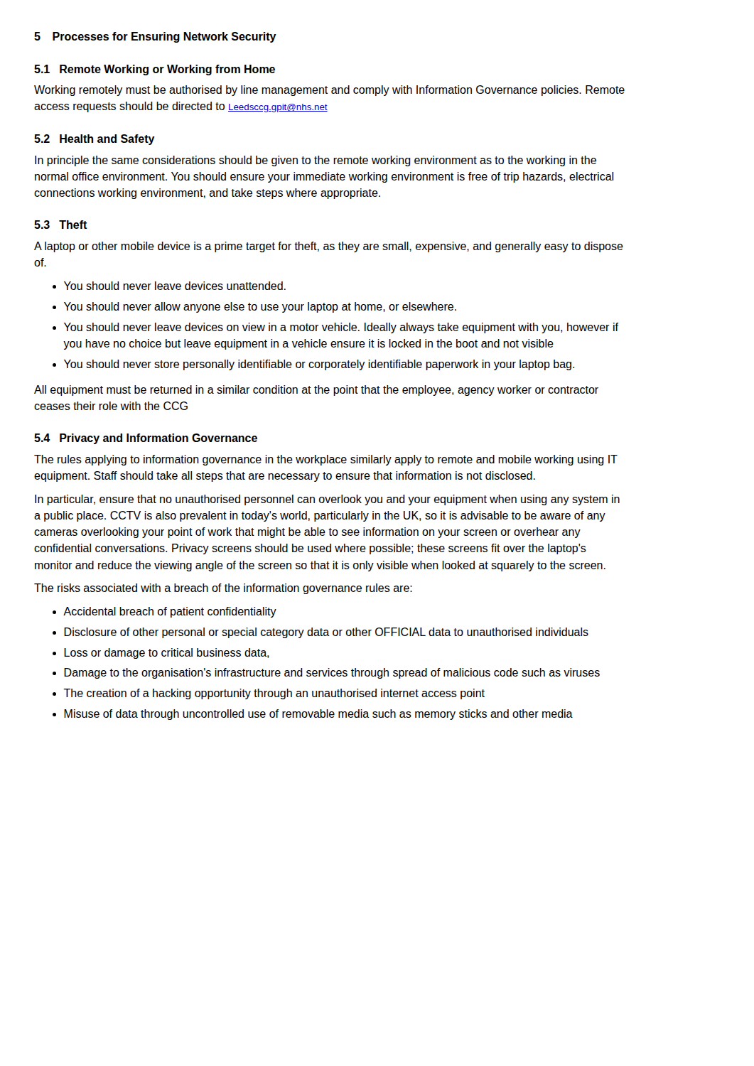5 Processes for Ensuring Network Security
5.1 Remote Working or Working from Home
Working remotely must be authorised by line management and comply with Information Governance policies. Remote access requests should be directed to Leedsccg.gpit@nhs.net
5.2 Health and Safety
In principle the same considerations should be given to the remote working environment as to the working in the normal office environment. You should ensure your immediate working environment is free of trip hazards, electrical connections working environment, and take steps where appropriate.
5.3 Theft
A laptop or other mobile device is a prime target for theft, as they are small, expensive, and generally easy to dispose of.
You should never leave devices unattended.
You should never allow anyone else to use your laptop at home, or elsewhere.
You should never leave devices on view in a motor vehicle. Ideally always take equipment with you, however if you have no choice but leave equipment in a vehicle ensure it is locked in the boot and not visible
You should never store personally identifiable or corporately identifiable paperwork in your laptop bag.
All equipment must be returned in a similar condition at the point that the employee, agency worker or contractor ceases their role with the CCG
5.4 Privacy and Information Governance
The rules applying to information governance in the workplace similarly apply to remote and mobile working using IT equipment. Staff should take all steps that are necessary to ensure that information is not disclosed.
In particular, ensure that no unauthorised personnel can overlook you and your equipment when using any system in a public place. CCTV is also prevalent in today's world, particularly in the UK, so it is advisable to be aware of any cameras overlooking your point of work that might be able to see information on your screen or overhear any confidential conversations. Privacy screens should be used where possible; these screens fit over the laptop's monitor and reduce the viewing angle of the screen so that it is only visible when looked at squarely to the screen.
The risks associated with a breach of the information governance rules are:
Accidental breach of patient confidentiality
Disclosure of other personal or special category data or other OFFICIAL data to unauthorised individuals
Loss or damage to critical business data,
Damage to the organisation's infrastructure and services through spread of malicious code such as viruses
The creation of a hacking opportunity through an unauthorised internet access point
Misuse of data through uncontrolled use of removable media such as memory sticks and other media